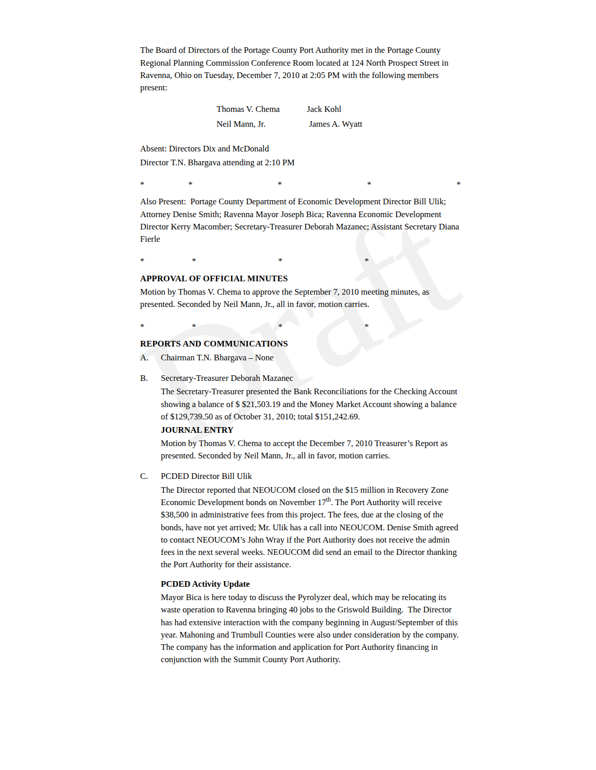Draft
The Board of Directors of the Portage County Port Authority met in the Portage County Regional Planning Commission Conference Room located at 124 North Prospect Street in Ravenna, Ohio on Tuesday, December 7, 2010 at 2:05 PM with the following members present:
| Thomas V. Chema | Jack Kohl |
| Neil Mann, Jr. | James A. Wyatt |
Absent: Directors Dix and McDonald
Director T.N. Bhargava attending at 2:10 PM
*****
Also Present: Portage County Department of Economic Development Director Bill Ulik; Attorney Denise Smith; Ravenna Mayor Joseph Bica; Ravenna Economic Development Director Kerry Macomber; Secretary-Treasurer Deborah Mazanec; Assistant Secretary Diana Fierle
****
APPROVAL OF OFFICIAL MINUTES
Motion by Thomas V. Chema to approve the September 7, 2010 meeting minutes, as presented. Seconded by Neil Mann, Jr., all in favor, motion carries.
****
REPORTS AND COMMUNICATIONS
A. Chairman T.N. Bhargava – None
B.
Secretary-Treasurer Deborah Mazanec
The Secretary-Treasurer presented the Bank Reconciliations for the Checking Account showing a balance of $ $21,503.19 and the Money Market Account showing a balance of $129,739.50 as of October 31, 2010; total $151,242.69.
JOURNAL ENTRY
Motion by Thomas V. Chema to accept the December 7, 2010 Treasurer’s Report as presented. Seconded by Neil Mann, Jr., all in favor, motion carries.
C.
PCDED Director Bill Ulik
The Director reported that NEOUCOM closed on the $15 million in Recovery Zone Economic Development bonds on November 17th. The Port Authority will receive $38,500 in administrative fees from this project. The fees, due at the closing of the bonds, have not yet arrived; Mr. Ulik has a call into NEOUCOM. Denise Smith agreed to contact NEOUCOM’s John Wray if the Port Authority does not receive the admin fees in the next several weeks. NEOUCOM did send an email to the Director thanking the Port Authority for their assistance.
PCDED Activity Update
Mayor Bica is here today to discuss the Pyrolyzer deal, which may be relocating its waste operation to Ravenna bringing 40 jobs to the Griswold Building. The Director has had extensive interaction with the company beginning in August/September of this year. Mahoning and Trumbull Counties were also under consideration by the company. The company has the information and application for Port Authority financing in conjunction with the Summit County Port Authority.